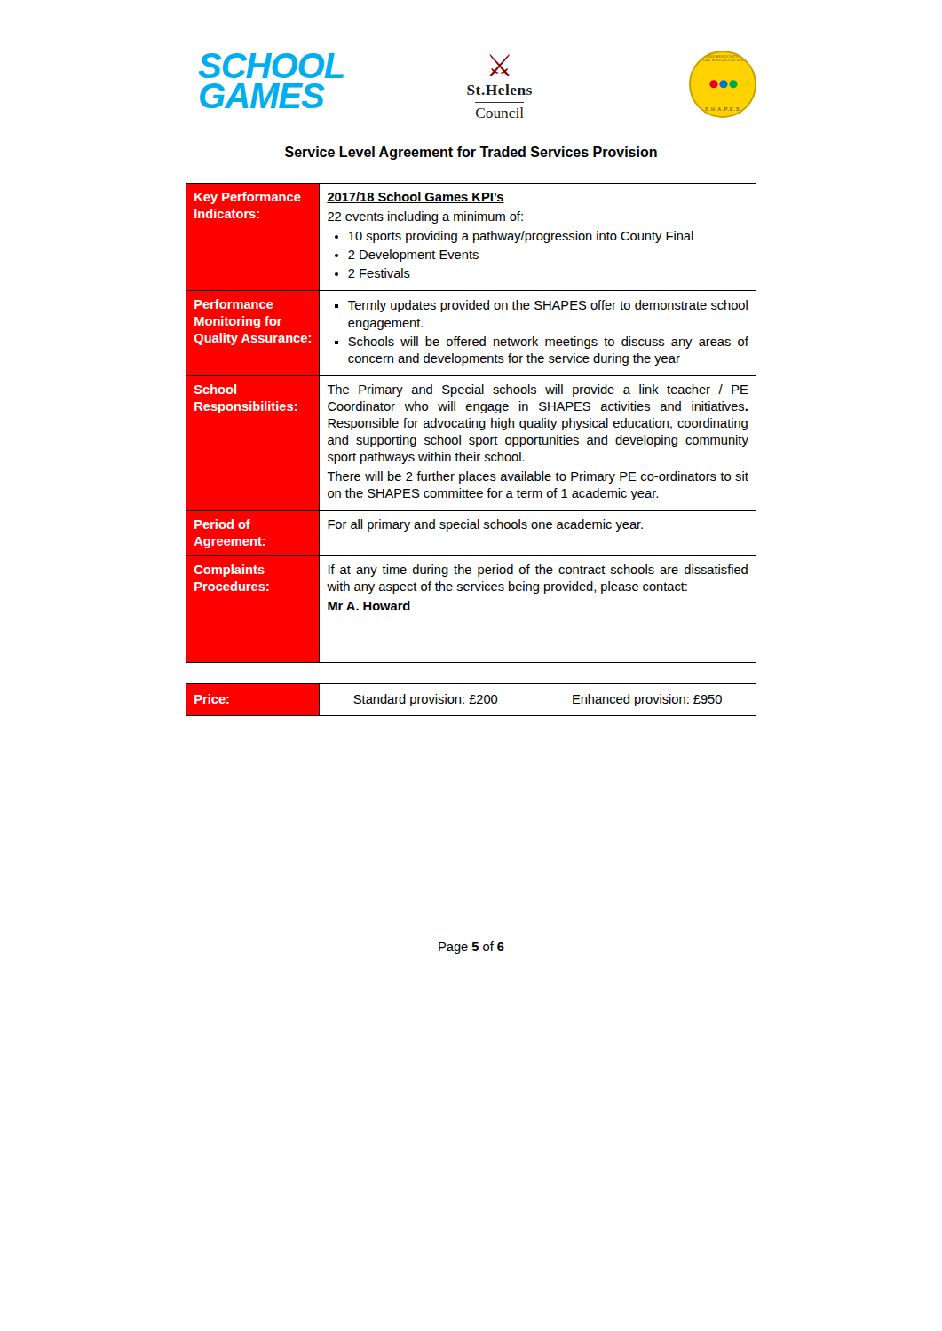SCHOOL GAMES
⚔
St.Helens
Council
ST HELENS ASSOCIATION FOR PHYSICAL EDUCATION & SPORT
●●●
S.H.A.P.E.S
Service Level Agreement for Traded Services Provision
| Key Performance Indicators: | 2017/18 School Games KPI’s 22 events including a minimum of: 10 sports providing a pathway/progression into County Final 2 Development Events 2 Festivals |
| Performance Monitoring for Quality Assurance: | Termly updates provided on the SHAPES offer to demonstrate school engagement. Schools will be offered network meetings to discuss any areas of concern and developments for the service during the year |
| School Responsibilities: | The Primary and Special schools will provide a link teacher / PE Coordinator who will engage in SHAPES activities and initiatives . Responsible for advocating high quality physical education, coordinating and supporting school sport opportunities and developing community sport pathways within their school. There will be 2 further places available to Primary PE co-ordinators to sit on the SHAPES committee for a term of 1 academic year. |
| Period of Agreement: | For all primary and special schools one academic year. |
| Complaints Procedures: | If at any time during the period of the contract schools are dissatisfied with any aspect of the services being provided, please contact: Mr A. Howard |
| Price: | Standard provision: £200 Enhanced provision: £950 |
Page 5 of 6